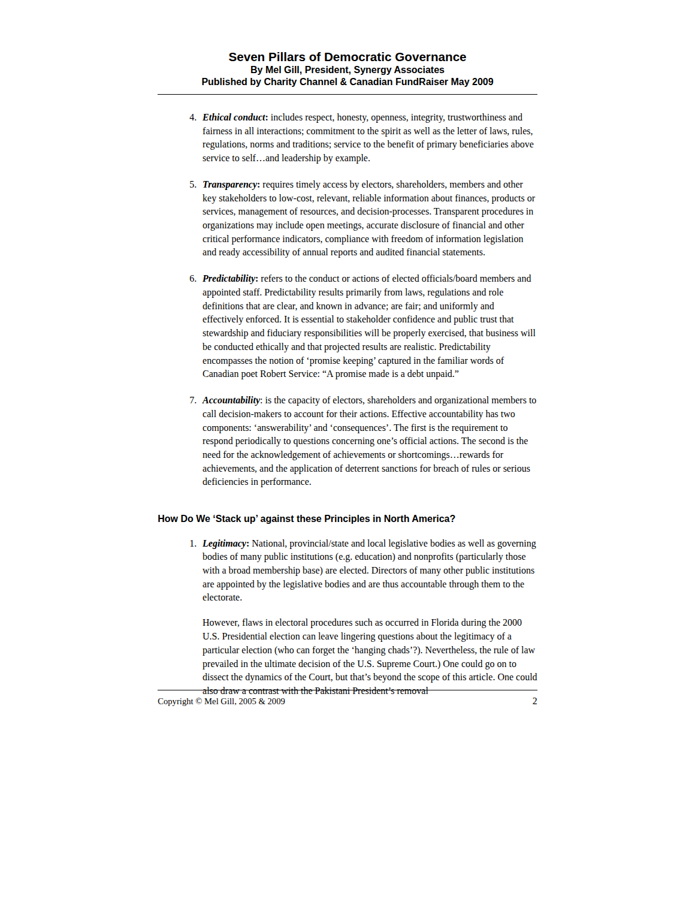Seven Pillars of Democratic Governance
By Mel Gill, President, Synergy Associates
Published by Charity Channel & Canadian FundRaiser May 2009
Ethical conduct: includes respect, honesty, openness, integrity, trustworthiness and fairness in all interactions; commitment to the spirit as well as the letter of laws, rules, regulations, norms and traditions; service to the benefit of primary beneficiaries above service to self…and leadership by example.
Transparency: requires timely access by electors, shareholders, members and other key stakeholders to low-cost, relevant, reliable information about finances, products or services, management of resources, and decision-processes. Transparent procedures in organizations may include open meetings, accurate disclosure of financial and other critical performance indicators, compliance with freedom of information legislation and ready accessibility of annual reports and audited financial statements.
Predictability: refers to the conduct or actions of elected officials/board members and appointed staff. Predictability results primarily from laws, regulations and role definitions that are clear, and known in advance; are fair; and uniformly and effectively enforced. It is essential to stakeholder confidence and public trust that stewardship and fiduciary responsibilities will be properly exercised, that business will be conducted ethically and that projected results are realistic. Predictability encompasses the notion of ‘promise keeping’ captured in the familiar words of Canadian poet Robert Service: “A promise made is a debt unpaid.”
Accountability: is the capacity of electors, shareholders and organizational members to call decision-makers to account for their actions. Effective accountability has two components: ‘answerability’ and ‘consequences’. The first is the requirement to respond periodically to questions concerning one’s official actions. The second is the need for the acknowledgement of achievements or shortcomings…rewards for achievements, and the application of deterrent sanctions for breach of rules or serious deficiencies in performance.
How Do We ‘Stack up’ against these Principles in North America?
Legitimacy: National, provincial/state and local legislative bodies as well as governing bodies of many public institutions (e.g. education) and nonprofits (particularly those with a broad membership base) are elected. Directors of many other public institutions are appointed by the legislative bodies and are thus accountable through them to the electorate.
However, flaws in electoral procedures such as occurred in Florida during the 2000 U.S. Presidential election can leave lingering questions about the legitimacy of a particular election (who can forget the ‘hanging chads’?). Nevertheless, the rule of law prevailed in the ultimate decision of the U.S. Supreme Court.) One could go on to dissect the dynamics of the Court, but that’s beyond the scope of this article. One could also draw a contrast with the Pakistani President’s removal
Copyright © Mel Gill, 2005 & 2009 2